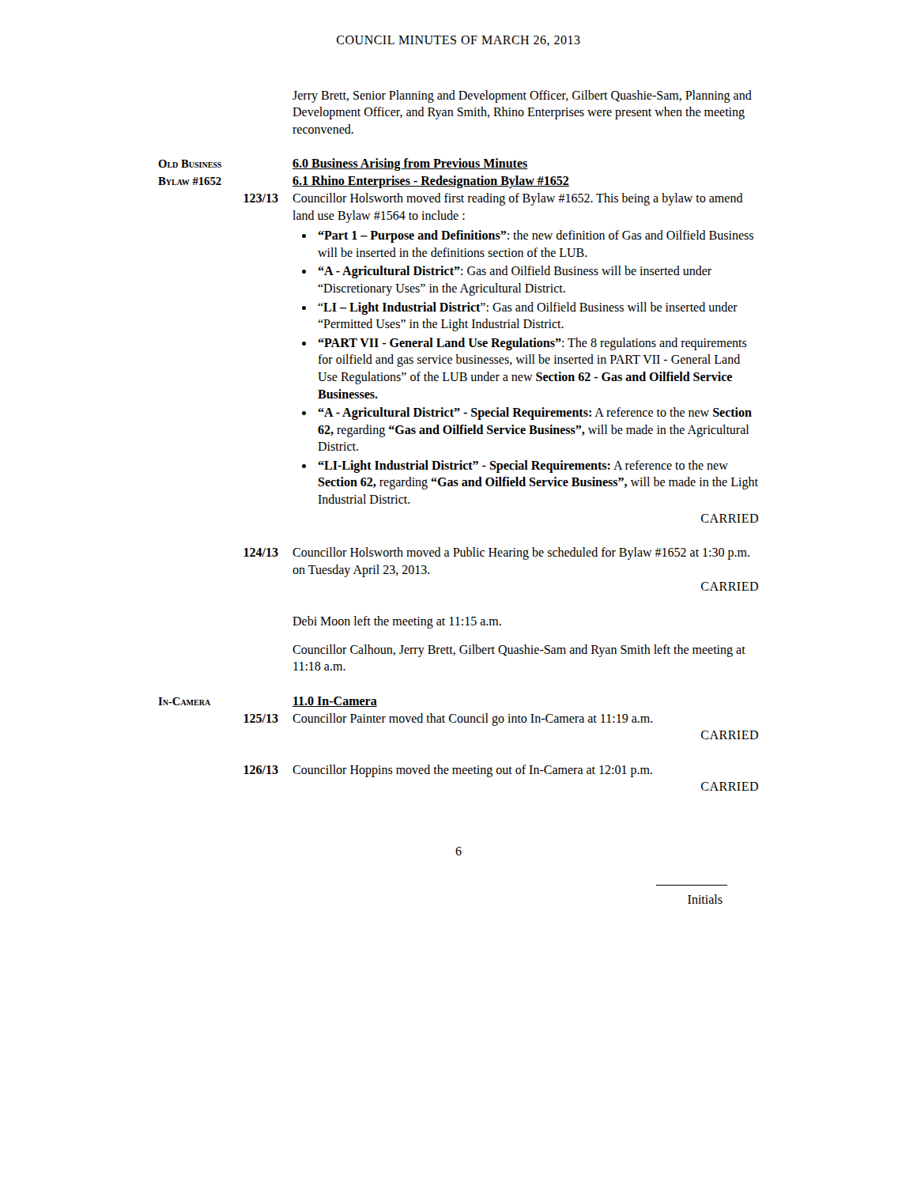COUNCIL MINUTES OF MARCH 26, 2013
Jerry Brett, Senior Planning and Development Officer, Gilbert Quashie-Sam, Planning and Development Officer, and Ryan Smith, Rhino Enterprises were present when the meeting reconvened.
Old Business
6.0 Business Arising from Previous Minutes
Bylaw #1652
6.1 Rhino Enterprises - Redesignation Bylaw #1652
123/13
Councillor Holsworth moved first reading of Bylaw #1652. This being a bylaw to amend land use Bylaw #1564 to include :
“Part 1 – Purpose and Definitions”: the new definition of Gas and Oilfield Business will be inserted in the definitions section of the LUB.
“A - Agricultural District”: Gas and Oilfield Business will be inserted under “Discretionary Uses” in the Agricultural District.
“LI – Light Industrial District”: Gas and Oilfield Business will be inserted under “Permitted Uses” in the Light Industrial District.
“PART VII - General Land Use Regulations”: The 8 regulations and requirements for oilfield and gas service businesses, will be inserted in PART VII - General Land Use Regulations” of the LUB under a new Section 62 - Gas and Oilfield Service Businesses.
“A - Agricultural District” - Special Requirements: A reference to the new Section 62, regarding “Gas and Oilfield Service Business”, will be made in the Agricultural District.
“LI-Light Industrial District” - Special Requirements: A reference to the new Section 62, regarding “Gas and Oilfield Service Business”, will be made in the Light Industrial District.
CARRIED
124/13
Councillor Holsworth moved a Public Hearing be scheduled for Bylaw #1652 at 1:30 p.m. on Tuesday April 23, 2013.
CARRIED
Debi Moon left the meeting at 11:15 a.m.
Councillor Calhoun, Jerry Brett, Gilbert Quashie-Sam and Ryan Smith left the meeting at 11:18 a.m.
In-Camera
11.0 In-Camera
125/13
Councillor Painter moved that Council go into In-Camera at 11:19 a.m.
CARRIED
126/13
Councillor Hoppins moved the meeting out of In-Camera at 12:01 p.m.
CARRIED
6
Initials